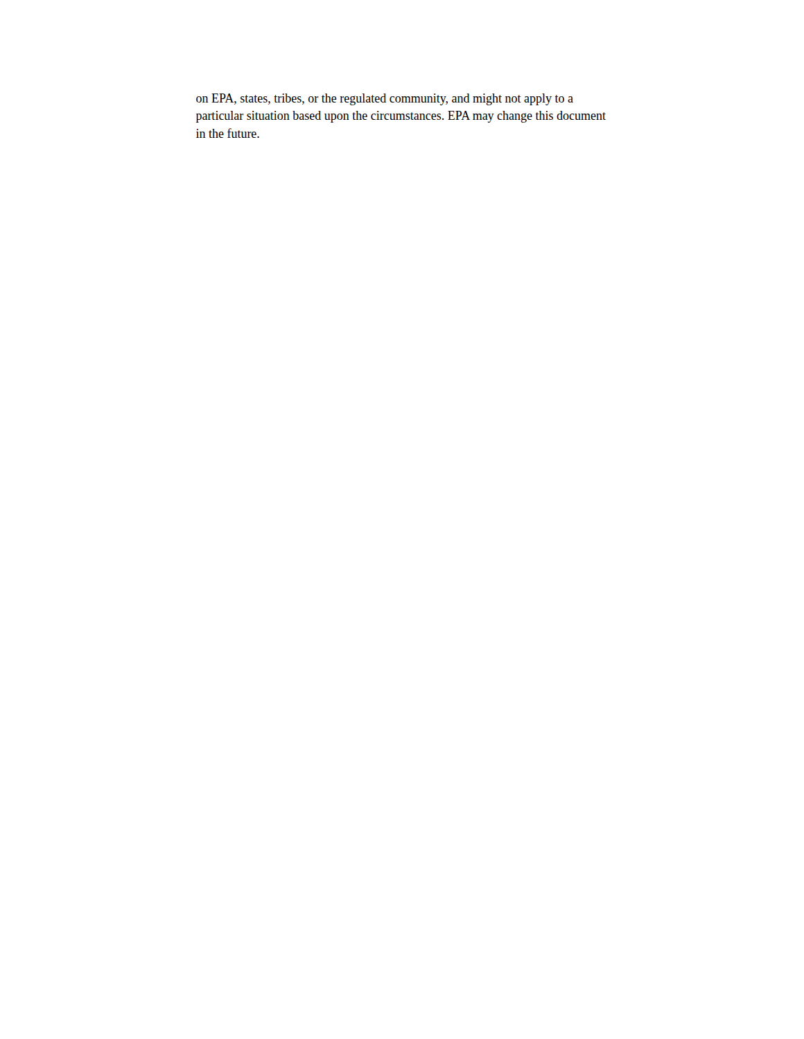on EPA, states, tribes, or the regulated community, and might not apply to a particular situation based upon the circumstances. EPA may change this document in the future.